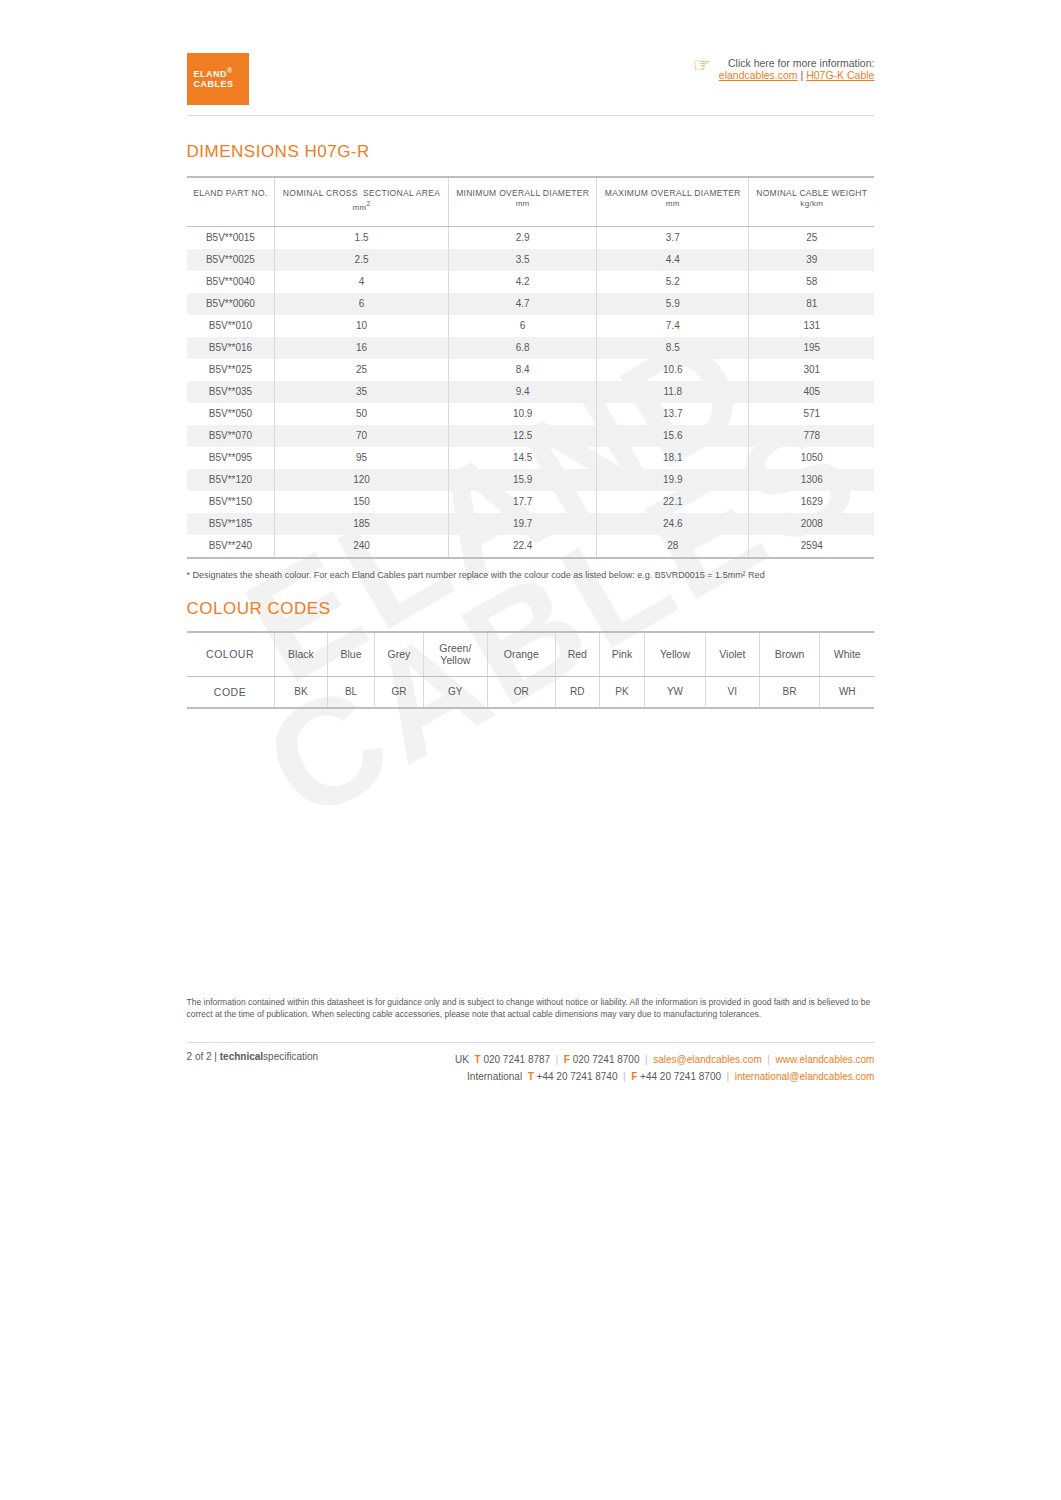ELAND
CABLES
ELAND®
CABLES
☞
Click here for more information:
elandcables.com | H07G-K Cable
DIMENSIONS H07G-R
| ELAND PART NO. | NOMINAL CROSS SECTIONAL AREA mm 2 | MINIMUM OVERALL DIAMETER mm | MAXIMUM OVERALL DIAMETER mm | NOMINAL CABLE WEIGHT kg/km |
| --- | --- | --- | --- | --- |
| B5V**0015 | 1.5 | 2.9 | 3.7 | 25 |
| B5V**0025 | 2.5 | 3.5 | 4.4 | 39 |
| B5V**0040 | 4 | 4.2 | 5.2 | 58 |
| B5V**0060 | 6 | 4.7 | 5.9 | 81 |
| B5V**010 | 10 | 6 | 7.4 | 131 |
| B5V**016 | 16 | 6.8 | 8.5 | 195 |
| B5V**025 | 25 | 8.4 | 10.6 | 301 |
| B5V**035 | 35 | 9.4 | 11.8 | 405 |
| B5V**050 | 50 | 10.9 | 13.7 | 571 |
| B5V**070 | 70 | 12.5 | 15.6 | 778 |
| B5V**095 | 95 | 14.5 | 18.1 | 1050 |
| B5V**120 | 120 | 15.9 | 19.9 | 1306 |
| B5V**150 | 150 | 17.7 | 22.1 | 1629 |
| B5V**185 | 185 | 19.7 | 24.6 | 2008 |
| B5V**240 | 240 | 22.4 | 28 | 2594 |
* Designates the sheath colour. For each Eland Cables part number replace with the colour code as listed below: e.g. B5VRD0015 = 1.5mm² Red
COLOUR CODES
| COLOUR | Black | Blue | Grey | Green/ Yellow | Orange | Red | Pink | Yellow | Violet | Brown | White |
| --- | --- | --- | --- | --- | --- | --- | --- | --- | --- | --- | --- |
| CODE | BK | BL | GR | GY | OR | RD | PK | YW | VI | BR | WH |
The information contained within this datasheet is for guidance only and is subject to change without notice or liability. All the information is provided in good faith and is believed to be correct at the time of publication. When selecting cable accessories, please note that actual cable dimensions may vary due to manufacturing tolerances.
2 of 2 | technicalspecification
UK T 020 7241 8787 | F 020 7241 8700 | sales@elandcables.com | www.elandcables.com
International T +44 20 7241 8740 | F +44 20 7241 8700 | international@elandcables.com